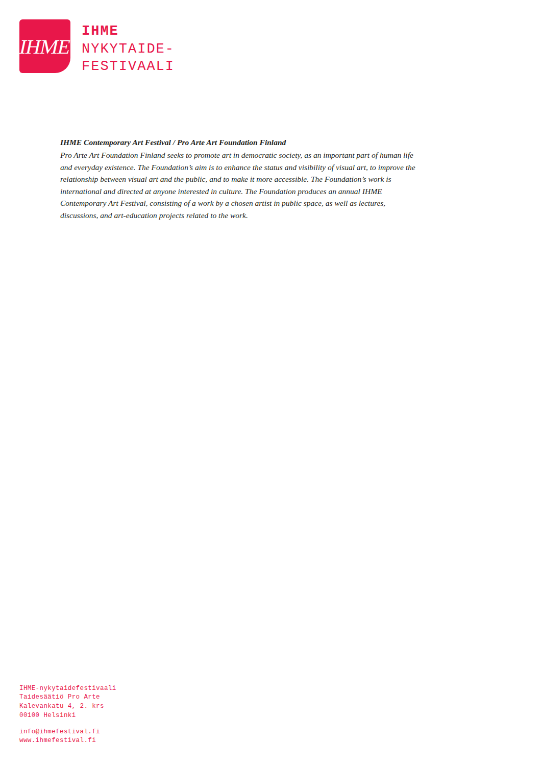IHME
NYKYTAIDE-
FESTIVAALI
IHME Contemporary Art Festival / Pro Arte Art Foundation Finland
Pro Arte Art Foundation Finland seeks to promote art in democratic society, as an important part of human life and everyday existence. The Foundation’s aim is to enhance the status and visibility of visual art, to improve the relationship between visual art and the public, and to make it more accessible. The Foundation’s work is international and directed at anyone interested in culture. The Foundation produces an annual IHME Contemporary Art Festival, consisting of a work by a chosen artist in public space, as well as lectures, discussions, and art-education projects related to the work.
IHME-nykytaidefestivaali
Taidesäätiö Pro Arte
Kalevankatu 4, 2. krs
00100 Helsinki
info@ihmefestival.fi
www.ihmefestival.fi